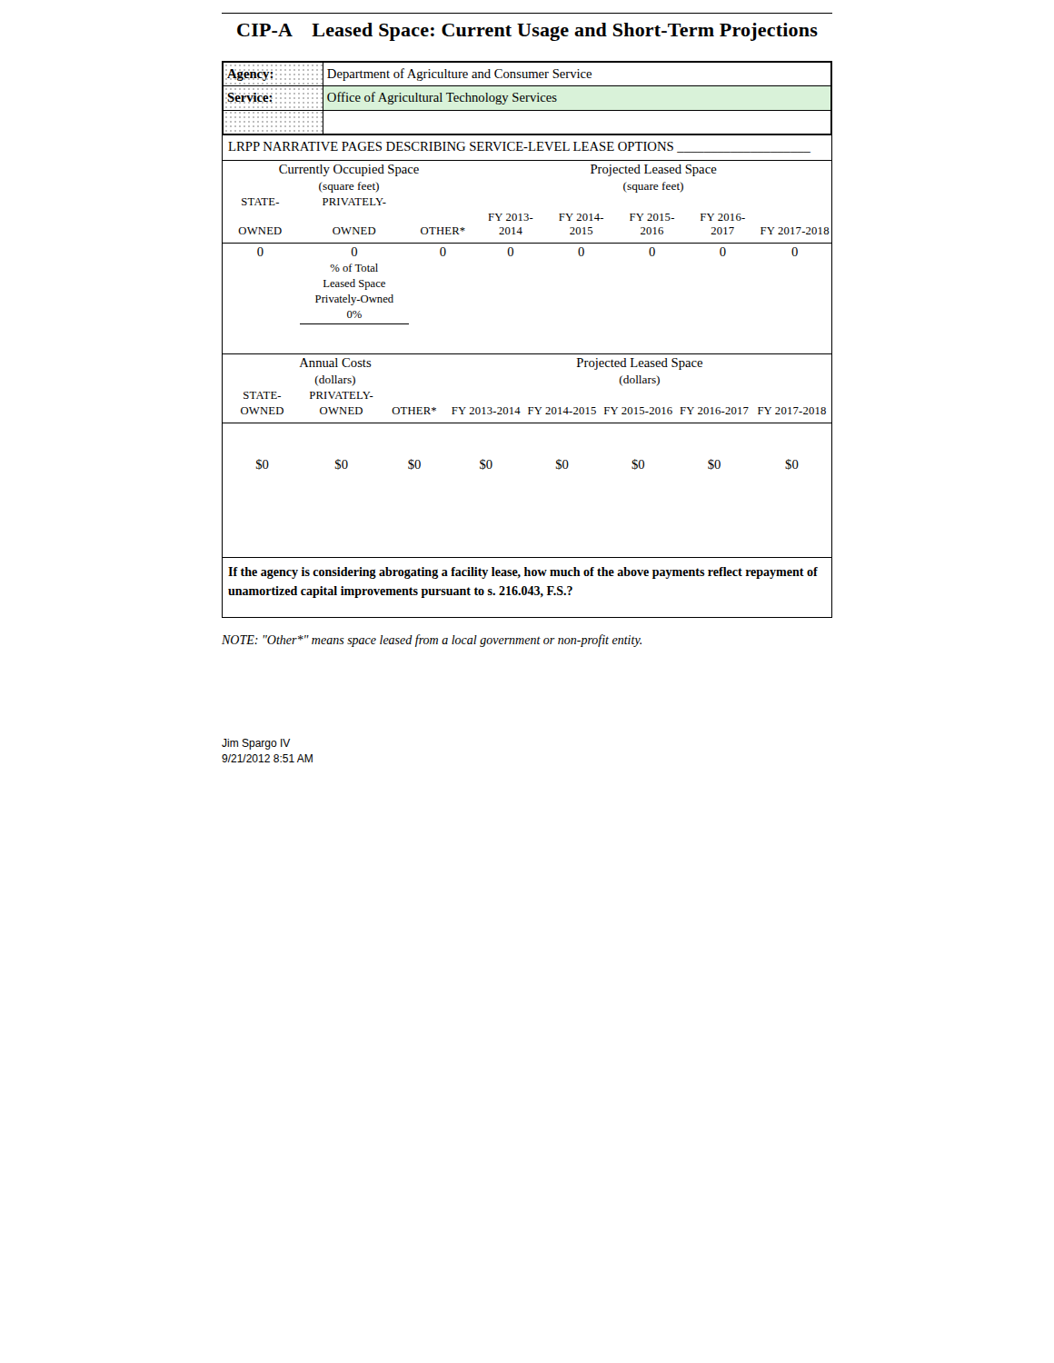CIP-A Leased Space: Current Usage and Short-Term Projections
| / Agency: / Department of Agriculture and Consumer Service / / Service: / Office of Agricultural Technology Services / LRPP NARRATIVE PAGES DESCRIBING SERVICE-LEVEL LEASE OPTIONS ____________________ / Currently Occupied Space / Projected Leased Space / / (square feet) / (square feet) / / STATE- / PRIVATELY- / / / / / / / / OWNED / OWNED / OTHER* / FY 2013-2014 / FY 2014-2015 / FY 2015-2016 / FY 2016-2017 / FY 2017-2018 / / 0 / 0 / 0 / 0 / 0 / 0 / 0 / 0 / / / % of Total / / / / Leased Space / / / / Privately-Owned / / / / 0% / / / Annual Costs / Projected Leased Space / / (dollars) / (dollars) / / STATE- / PRIVATELY- / / / / / / / / OWNED / OWNED / OTHER* / FY 2013-2014 / FY 2014-2015 / FY 2015-2016 / FY 2016-2017 / FY 2017-2018 / / $0 / $0 / $0 / $0 / $0 / $0 / $0 / $0 / If the agency is considering abrogating a facility lease, how much of the above payments reflect repayment of unamortized capital improvements pursuant to s. 216.043, F.S.? |
NOTE: "Other*" means space leased from a local government or non-profit entity.
Jim Spargo IV
9/21/2012 8:51 AM